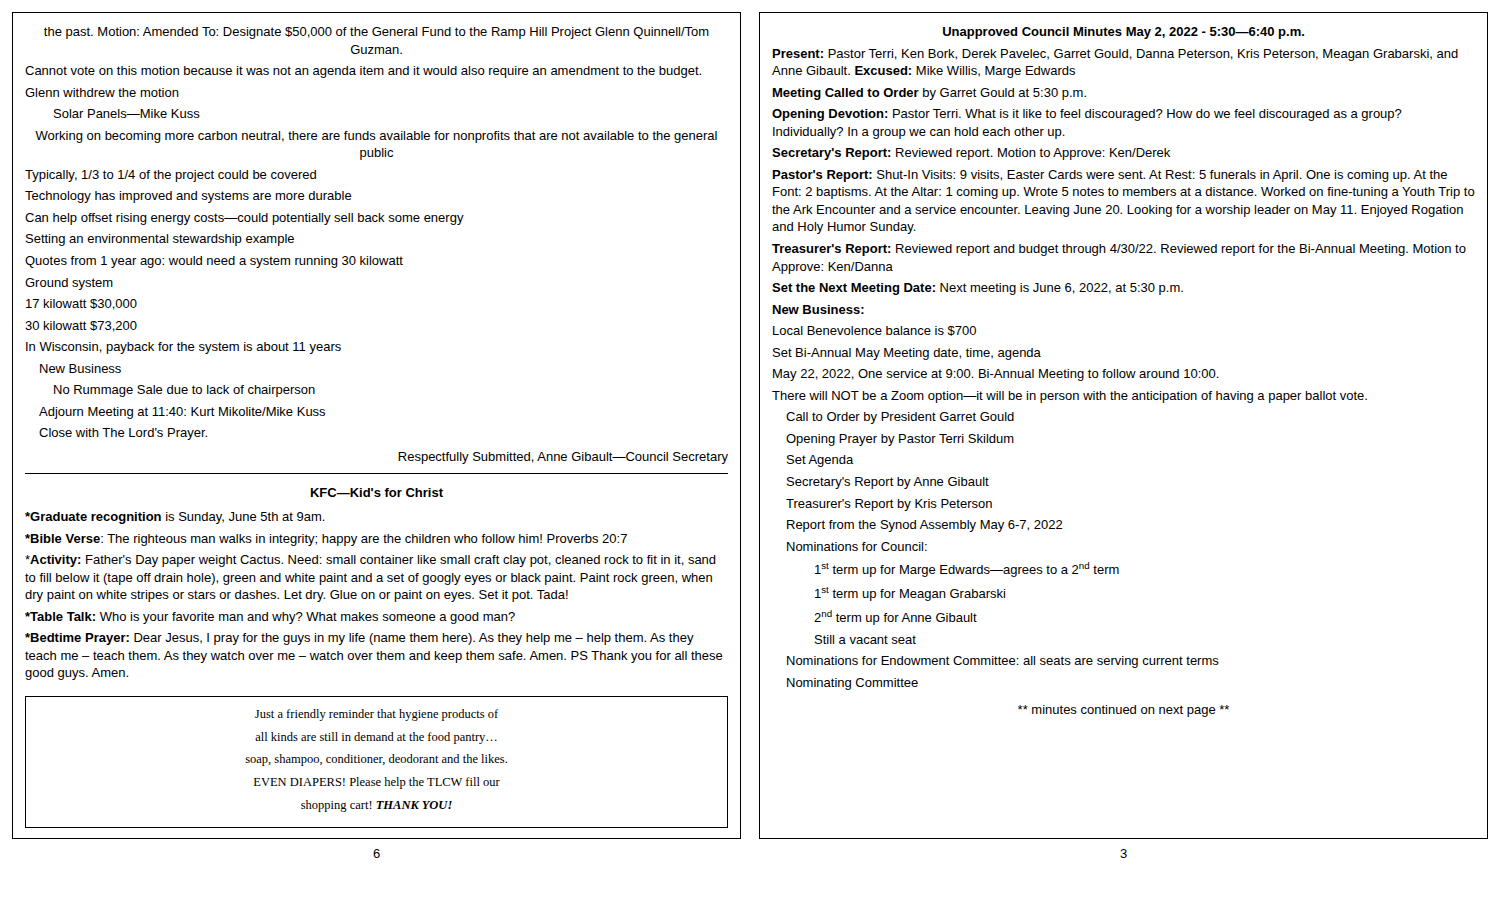the past. Motion: Amended To: Designate $50,000 of the General Fund to the Ramp Hill Project Glenn Quinnell/Tom Guzman.
Cannot vote on this motion because it was not an agenda item and it would also require an amendment to the budget.
Glenn withdrew the motion
Solar Panels—Mike Kuss
Working on becoming more carbon neutral, there are funds available for nonprofits that are not available to the general public
Typically, 1/3 to 1/4 of the project could be covered
Technology has improved and systems are more durable
Can help offset rising energy costs—could potentially sell back some energy
Setting an environmental stewardship example
Quotes from 1 year ago: would need a system running 30 kilowatt
Ground system
17 kilowatt $30,000
30 kilowatt $73,200
In Wisconsin, payback for the system is about 11 years
New Business
No Rummage Sale due to lack of chairperson
Adjourn Meeting at 11:40: Kurt Mikolite/Mike Kuss
Close with The Lord's Prayer.
Respectfully Submitted, Anne Gibault—Council Secretary
KFC—Kid's for Christ
*Graduate recognition is Sunday, June 5th at 9am.
*Bible Verse: The righteous man walks in integrity; happy are the children who follow him! Proverbs 20:7
*Activity: Father's Day paper weight Cactus. Need: small container like small craft clay pot, cleaned rock to fit in it, sand to fill below it (tape off drain hole), green and white paint and a set of googly eyes or black paint. Paint rock green, when dry paint on white stripes or stars or dashes. Let dry. Glue on or paint on eyes. Set it pot. Tada!
*Table Talk: Who is your favorite man and why? What makes someone a good man?
*Bedtime Prayer: Dear Jesus, I pray for the guys in my life (name them here). As they help me – help them. As they teach me – teach them. As they watch over me – watch over them and keep them safe. Amen. PS Thank you for all these good guys. Amen.
Just a friendly reminder that hygiene products of
all kinds are still in demand at the food pantry…
soap, shampoo, conditioner, deodorant and the likes.
EVEN DIAPERS! Please help the TLCW fill our
shopping cart! THANK YOU!
Unapproved Council Minutes May 2, 2022 - 5:30—6:40 p.m.
Present: Pastor Terri, Ken Bork, Derek Pavelec, Garret Gould, Danna Peterson, Kris Peterson, Meagan Grabarski, and Anne Gibault. Excused: Mike Willis, Marge Edwards
Meeting Called to Order by Garret Gould at 5:30 p.m.
Opening Devotion: Pastor Terri. What is it like to feel discouraged? How do we feel discouraged as a group? Individually? In a group we can hold each other up.
Secretary's Report: Reviewed report. Motion to Approve: Ken/Derek
Pastor's Report: Shut-In Visits: 9 visits, Easter Cards were sent. At Rest: 5 funerals in April. One is coming up. At the Font: 2 baptisms. At the Altar: 1 coming up. Wrote 5 notes to members at a distance. Worked on fine-tuning a Youth Trip to the Ark Encounter and a service encounter. Leaving June 20. Looking for a worship leader on May 11. Enjoyed Rogation and Holy Humor Sunday.
Treasurer's Report: Reviewed report and budget through 4/30/22. Reviewed report for the Bi-Annual Meeting. Motion to Approve: Ken/Danna
Set the Next Meeting Date: Next meeting is June 6, 2022, at 5:30 p.m.
New Business:
Local Benevolence balance is $700
Set Bi-Annual May Meeting date, time, agenda
May 22, 2022, One service at 9:00. Bi-Annual Meeting to follow around 10:00.
There will NOT be a Zoom option—it will be in person with the anticipation of having a paper ballot vote.
Call to Order by President Garret Gould
Opening Prayer by Pastor Terri Skildum
Set Agenda
Secretary's Report by Anne Gibault
Treasurer's Report by Kris Peterson
Report from the Synod Assembly May 6-7, 2022
Nominations for Council:
1st term up for Marge Edwards—agrees to a 2nd term
1st term up for Meagan Grabarski
2nd term up for Anne Gibault
Still a vacant seat
Nominations for Endowment Committee: all seats are serving current terms
Nominating Committee
** minutes continued on next page **
6
3